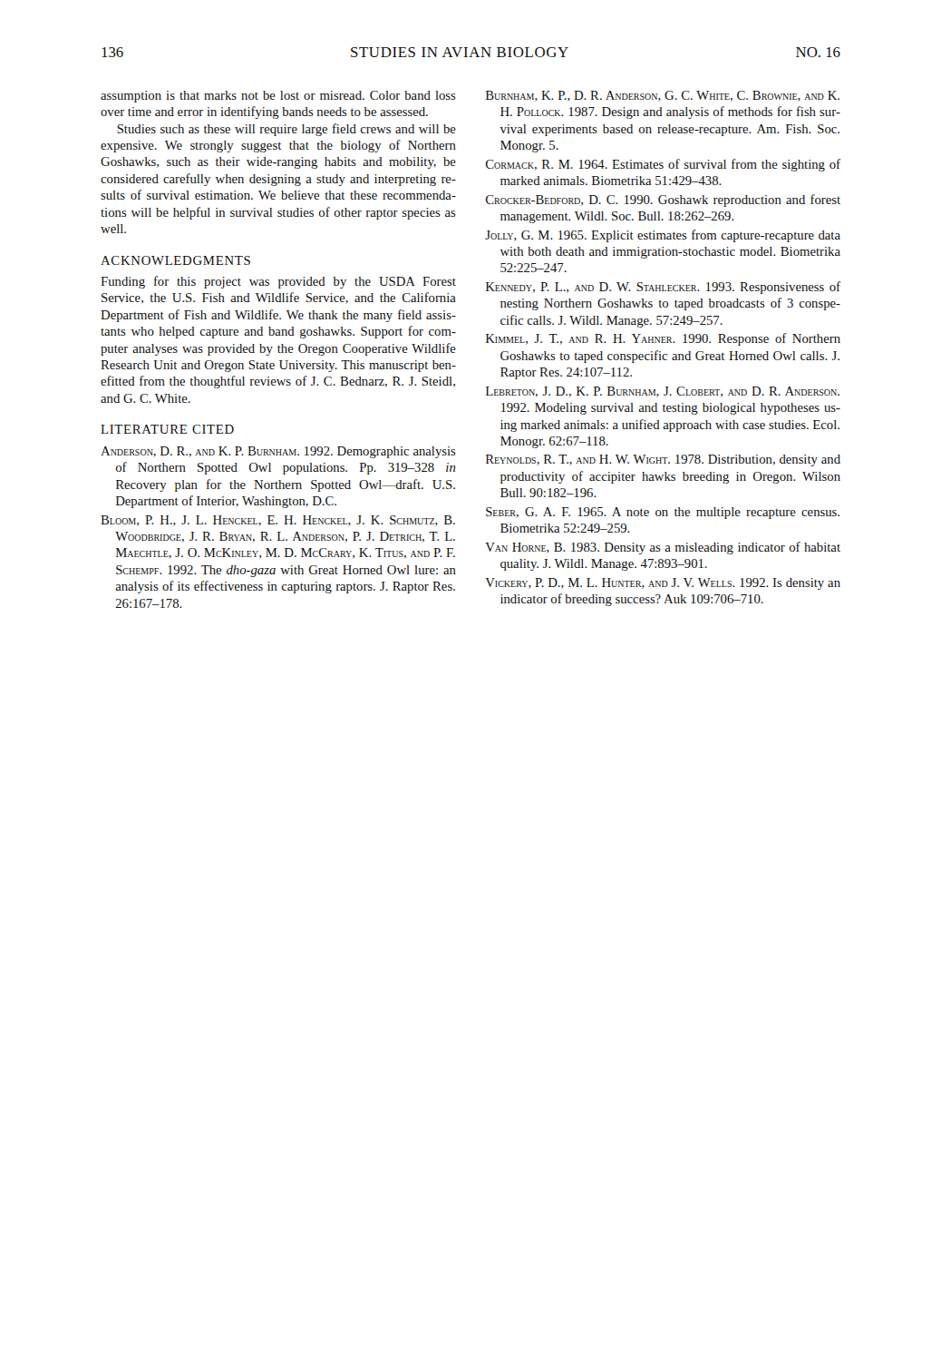136 STUDIES IN AVIAN BIOLOGY NO. 16
assumption is that marks not be lost or misread. Color band loss over time and error in identifying bands needs to be assessed.
Studies such as these will require large field crews and will be expensive. We strongly suggest that the biology of Northern Goshawks, such as their wide-ranging habits and mobility, be considered carefully when designing a study and interpreting results of survival estimation. We believe that these recommendations will be helpful in survival studies of other raptor species as well.
ACKNOWLEDGMENTS
Funding for this project was provided by the USDA Forest Service, the U.S. Fish and Wildlife Service, and the California Department of Fish and Wildlife. We thank the many field assistants who helped capture and band goshawks. Support for computer analyses was provided by the Oregon Cooperative Wildlife Research Unit and Oregon State University. This manuscript benefitted from the thoughtful reviews of J. C. Bednarz, R. J. Steidl, and G. C. White.
LITERATURE CITED
Anderson, D. R., and K. P. Burnham. 1992. Demographic analysis of Northern Spotted Owl populations. Pp. 319–328 in Recovery plan for the Northern Spotted Owl—draft. U.S. Department of Interior, Washington, D.C.
Bloom, P. H., J. L. Henckel, E. H. Henckel, J. K. Schmutz, B. Woodbridge, J. R. Bryan, R. L. Anderson, P. J. Detrich, T. L. Maechtle, J. O. McKinley, M. D. McCrary, K. Titus, and P. F. Schempf. 1992. The dho-gaza with Great Horned Owl lure: an analysis of its effectiveness in capturing raptors. J. Raptor Res. 26:167–178.
Burnham, K. P., D. R. Anderson, G. C. White, C. Brownie, and K. H. Pollock. 1987. Design and analysis of methods for fish survival experiments based on release-recapture. Am. Fish. Soc. Monogr. 5.
Cormack, R. M. 1964. Estimates of survival from the sighting of marked animals. Biometrika 51:429–438.
Crocker-Bedford, D. C. 1990. Goshawk reproduction and forest management. Wildl. Soc. Bull. 18:262–269.
Jolly, G. M. 1965. Explicit estimates from capture-recapture data with both death and immigration-stochastic model. Biometrika 52:225–247.
Kennedy, P. L., and D. W. Stahlecker. 1993. Responsiveness of nesting Northern Goshawks to taped broadcasts of 3 conspecific calls. J. Wildl. Manage. 57:249–257.
Kimmel, J. T., and R. H. Yahner. 1990. Response of Northern Goshawks to taped conspecific and Great Horned Owl calls. J. Raptor Res. 24:107–112.
Lebreton, J. D., K. P. Burnham, J. Clobert, and D. R. Anderson. 1992. Modeling survival and testing biological hypotheses using marked animals: a unified approach with case studies. Ecol. Monogr. 62:67–118.
Reynolds, R. T., and H. W. Wight. 1978. Distribution, density and productivity of accipiter hawks breeding in Oregon. Wilson Bull. 90:182–196.
Seber, G. A. F. 1965. A note on the multiple recapture census. Biometrika 52:249–259.
Van Horne, B. 1983. Density as a misleading indicator of habitat quality. J. Wildl. Manage. 47:893–901.
Vickery, P. D., M. L. Hunter, and J. V. Wells. 1992. Is density an indicator of breeding success? Auk 109:706–710.